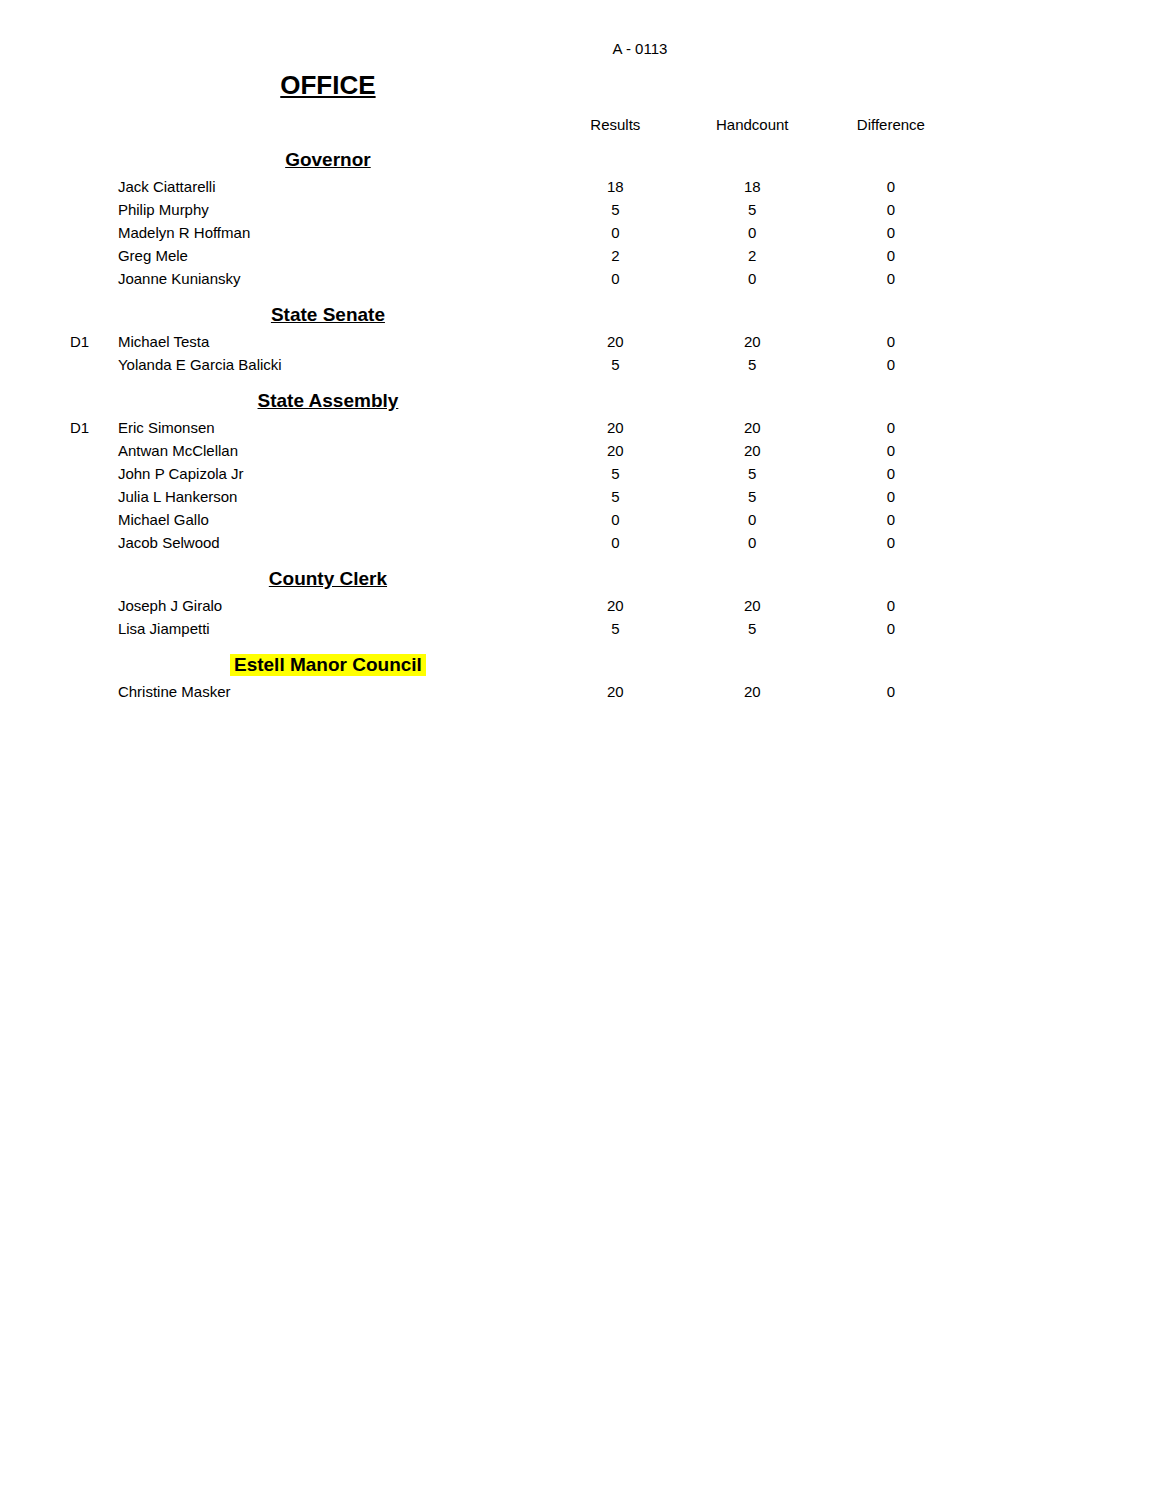A - 0113
| | OFFICE | | | |
| | | Results | Handcount | Difference |
| | Governor | | | |
| | Jack Ciattarelli | 18 | 18 | 0 |
| | Philip Murphy | 5 | 5 | 0 |
| | Madelyn R Hoffman | 0 | 0 | 0 |
| | Greg Mele | 2 | 2 | 0 |
| | Joanne Kuniansky | 0 | 0 | 0 |
| | State Senate | | | |
| D1 | Michael Testa | 20 | 20 | 0 |
| | Yolanda E Garcia Balicki | 5 | 5 | 0 |
| | State Assembly | | | |
| D1 | Eric Simonsen | 20 | 20 | 0 |
| | Antwan McClellan | 20 | 20 | 0 |
| | John P Capizola Jr | 5 | 5 | 0 |
| | Julia L Hankerson | 5 | 5 | 0 |
| | Michael Gallo | 0 | 0 | 0 |
| | Jacob Selwood | 0 | 0 | 0 |
| | County Clerk | | | |
| | Joseph J Giralo | 20 | 20 | 0 |
| | Lisa Jiampetti | 5 | 5 | 0 |
| | Estell Manor Council | | | |
| | Christine Masker | 20 | 20 | 0 |